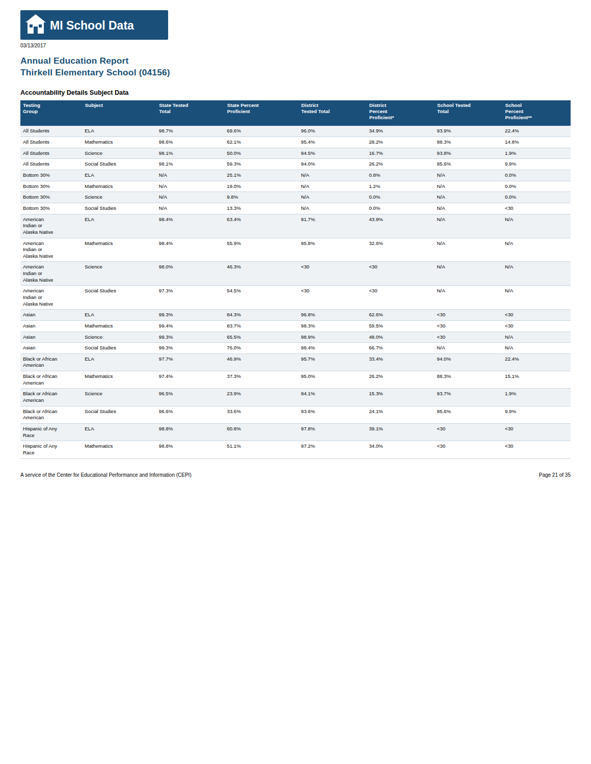MI School Data
03/13/2017
Annual Education Report
Thirkell Elementary School (04156)
Accountability Details Subject Data
| Testing Group | Subject | State Tested Total | State Percent Proficient | District Tested Total | District Percent Proficient* | School Tested Total | School Percent Proficient** |
| --- | --- | --- | --- | --- | --- | --- | --- |
| All Students | ELA | 98.7% | 69.6% | 96.0% | 34.9% | 93.9% | 22.4% |
| All Students | Mathematics | 98.6% | 62.1% | 95.4% | 28.2% | 88.3% | 14.8% |
| All Students | Science | 98.1% | 50.0% | 94.5% | 16.7% | 93.8% | 1.9% |
| All Students | Social Studies | 98.1% | 59.3% | 94.0% | 26.2% | 85.6% | 9.9% |
| Bottom 30% | ELA | N/A | 25.1% | N/A | 0.8% | N/A | 0.0% |
| Bottom 30% | Mathematics | N/A | 19.0% | N/A | 1.2% | N/A | 0.0% |
| Bottom 30% | Science | N/A | 9.8% | N/A | 0.0% | N/A | 0.0% |
| Bottom 30% | Social Studies | N/A | 13.3% | N/A | 0.0% | N/A | <30 |
| American Indian or Alaska Native | ELA | 98.4% | 63.4% | 91.7% | 43.9% | N/A | N/A |
| American Indian or Alaska Native | Mathematics | 98.4% | 55.9% | 95.8% | 32.6% | N/A | N/A |
| American Indian or Alaska Native | Science | 98.0% | 46.3% | <30 | <30 | N/A | N/A |
| American Indian or Alaska Native | Social Studies | 97.3% | 54.5% | <30 | <30 | N/A | N/A |
| Asian | ELA | 99.3% | 84.3% | 96.8% | 62.6% | <30 | <30 |
| Asian | Mathematics | 99.4% | 83.7% | 98.3% | 59.5% | <30 | <30 |
| Asian | Science | 99.3% | 65.5% | 98.9% | 48.0% | <30 | N/A |
| Asian | Social Studies | 99.3% | 76.0% | 98.4% | 66.7% | N/A | N/A |
| Black or African American | ELA | 97.7% | 46.9% | 95.7% | 33.4% | 94.0% | 22.4% |
| Black or African American | Mathematics | 97.4% | 37.3% | 95.0% | 26.2% | 88.3% | 15.1% |
| Black or African American | Science | 96.5% | 23.9% | 94.1% | 15.3% | 93.7% | 1.9% |
| Black or African American | Social Studies | 96.6% | 33.6% | 93.6% | 24.1% | 85.6% | 9.9% |
| Hispanic of Any Race | ELA | 98.8% | 60.8% | 97.8% | 39.1% | <30 | <30 |
| Hispanic of Any Race | Mathematics | 98.8% | 51.1% | 97.2% | 34.0% | <30 | <30 |
A service of the Center for Educational Performance and Information (CEPI)
Page 21 of 35